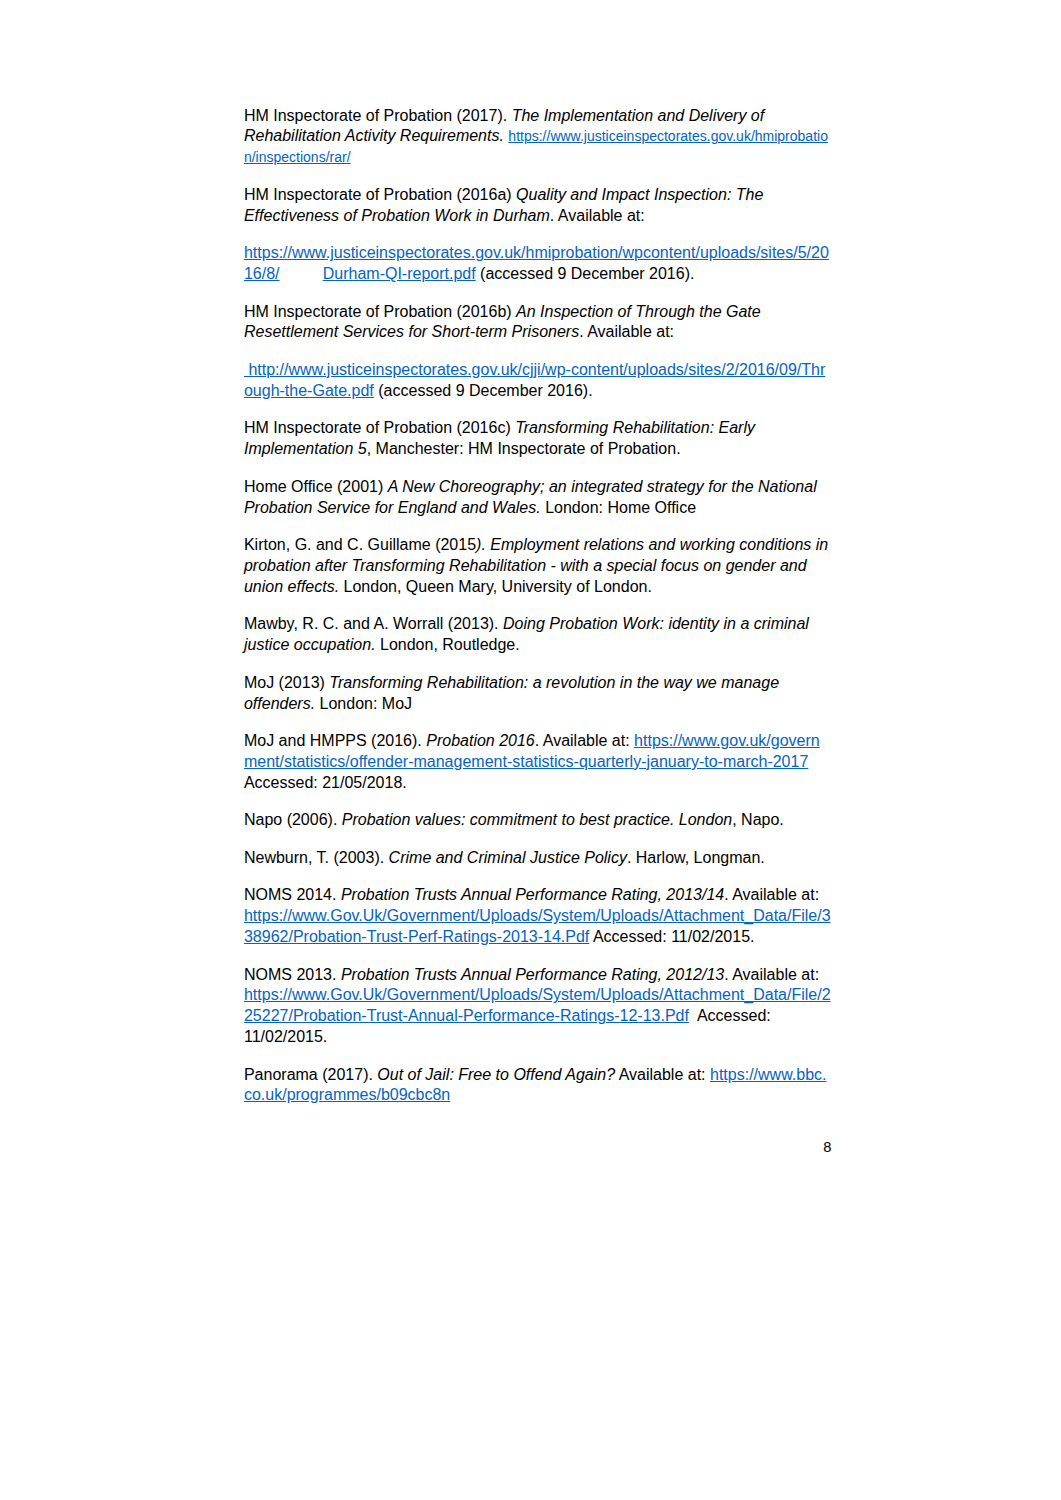HM Inspectorate of Probation (2017). The Implementation and Delivery of Rehabilitation Activity Requirements. https://www.justiceinspectorates.gov.uk/hmiprobation/inspections/rar/
HM Inspectorate of Probation (2016a) Quality and Impact Inspection: The Effectiveness of Probation Work in Durham. Available at:
https://www.justiceinspectorates.gov.uk/hmiprobation/wpcontent/uploads/sites/5/2016/8/Durham-QI-report.pdf (accessed 9 December 2016).
HM Inspectorate of Probation (2016b) An Inspection of Through the Gate Resettlement Services for Short-term Prisoners. Available at:
http://www.justiceinspectorates.gov.uk/cjji/wp-content/uploads/sites/2/2016/09/Through-the-Gate.pdf (accessed 9 December 2016).
HM Inspectorate of Probation (2016c) Transforming Rehabilitation: Early Implementation 5, Manchester: HM Inspectorate of Probation.
Home Office (2001) A New Choreography; an integrated strategy for the National Probation Service for England and Wales. London: Home Office
Kirton, G. and C. Guillame (2015). Employment relations and working conditions in probation after Transforming Rehabilitation - with a special focus on gender and union effects. London, Queen Mary, University of London.
Mawby, R. C. and A. Worrall (2013). Doing Probation Work: identity in a criminal justice occupation. London, Routledge.
MoJ (2013) Transforming Rehabilitation: a revolution in the way we manage offenders. London: MoJ
MoJ and HMPPS (2016). Probation 2016. Available at: https://www.gov.uk/government/statistics/offender-management-statistics-quarterly-january-to-march-2017 Accessed: 21/05/2018.
Napo (2006). Probation values: commitment to best practice. London, Napo.
Newburn, T. (2003). Crime and Criminal Justice Policy. Harlow, Longman.
NOMS 2014. Probation Trusts Annual Performance Rating, 2013/14. Available at: https://www.Gov.Uk/Government/Uploads/System/Uploads/Attachment_Data/File/338962/Probation-Trust-Perf-Ratings-2013-14.Pdf Accessed: 11/02/2015.
NOMS 2013. Probation Trusts Annual Performance Rating, 2012/13. Available at: https://www.Gov.Uk/Government/Uploads/System/Uploads/Attachment_Data/File/225227/Probation-Trust-Annual-Performance-Ratings-12-13.Pdf Accessed: 11/02/2015.
Panorama (2017). Out of Jail: Free to Offend Again? Available at: https://www.bbc.co.uk/programmes/b09cbc8n
8